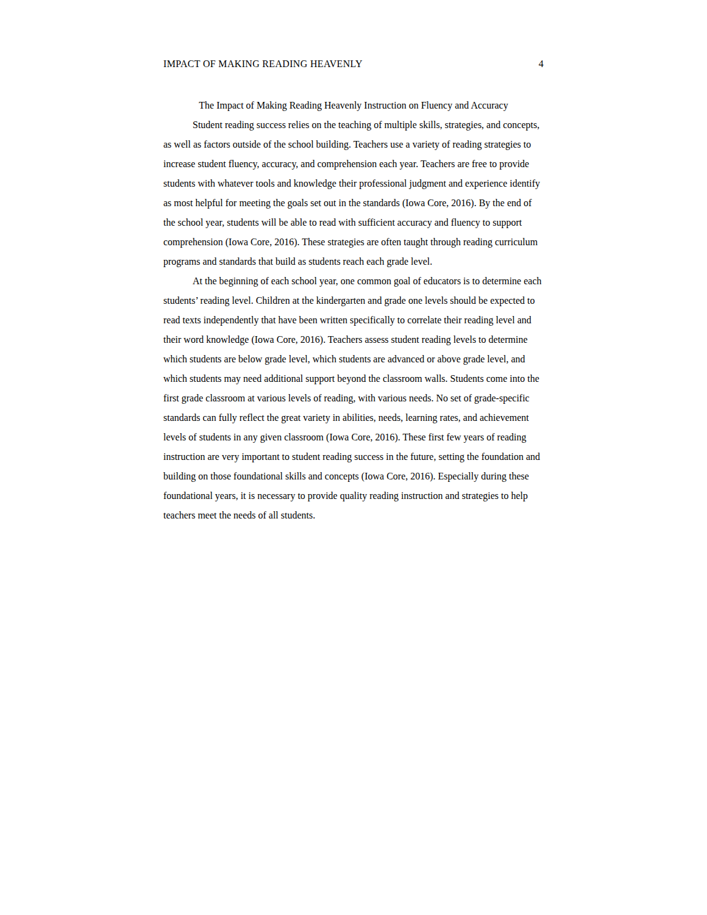Impact of Making Reading Heavenly 4
The Impact of Making Reading Heavenly Instruction on Fluency and Accuracy
Student reading success relies on the teaching of multiple skills, strategies, and concepts, as well as factors outside of the school building. Teachers use a variety of reading strategies to increase student fluency, accuracy, and comprehension each year. Teachers are free to provide students with whatever tools and knowledge their professional judgment and experience identify as most helpful for meeting the goals set out in the standards (Iowa Core, 2016). By the end of the school year, students will be able to read with sufficient accuracy and fluency to support comprehension (Iowa Core, 2016). These strategies are often taught through reading curriculum programs and standards that build as students reach each grade level.
At the beginning of each school year, one common goal of educators is to determine each students’ reading level. Children at the kindergarten and grade one levels should be expected to read texts independently that have been written specifically to correlate their reading level and their word knowledge (Iowa Core, 2016). Teachers assess student reading levels to determine which students are below grade level, which students are advanced or above grade level, and which students may need additional support beyond the classroom walls. Students come into the first grade classroom at various levels of reading, with various needs. No set of grade-specific standards can fully reflect the great variety in abilities, needs, learning rates, and achievement levels of students in any given classroom (Iowa Core, 2016). These first few years of reading instruction are very important to student reading success in the future, setting the foundation and building on those foundational skills and concepts (Iowa Core, 2016). Especially during these foundational years, it is necessary to provide quality reading instruction and strategies to help teachers meet the needs of all students.